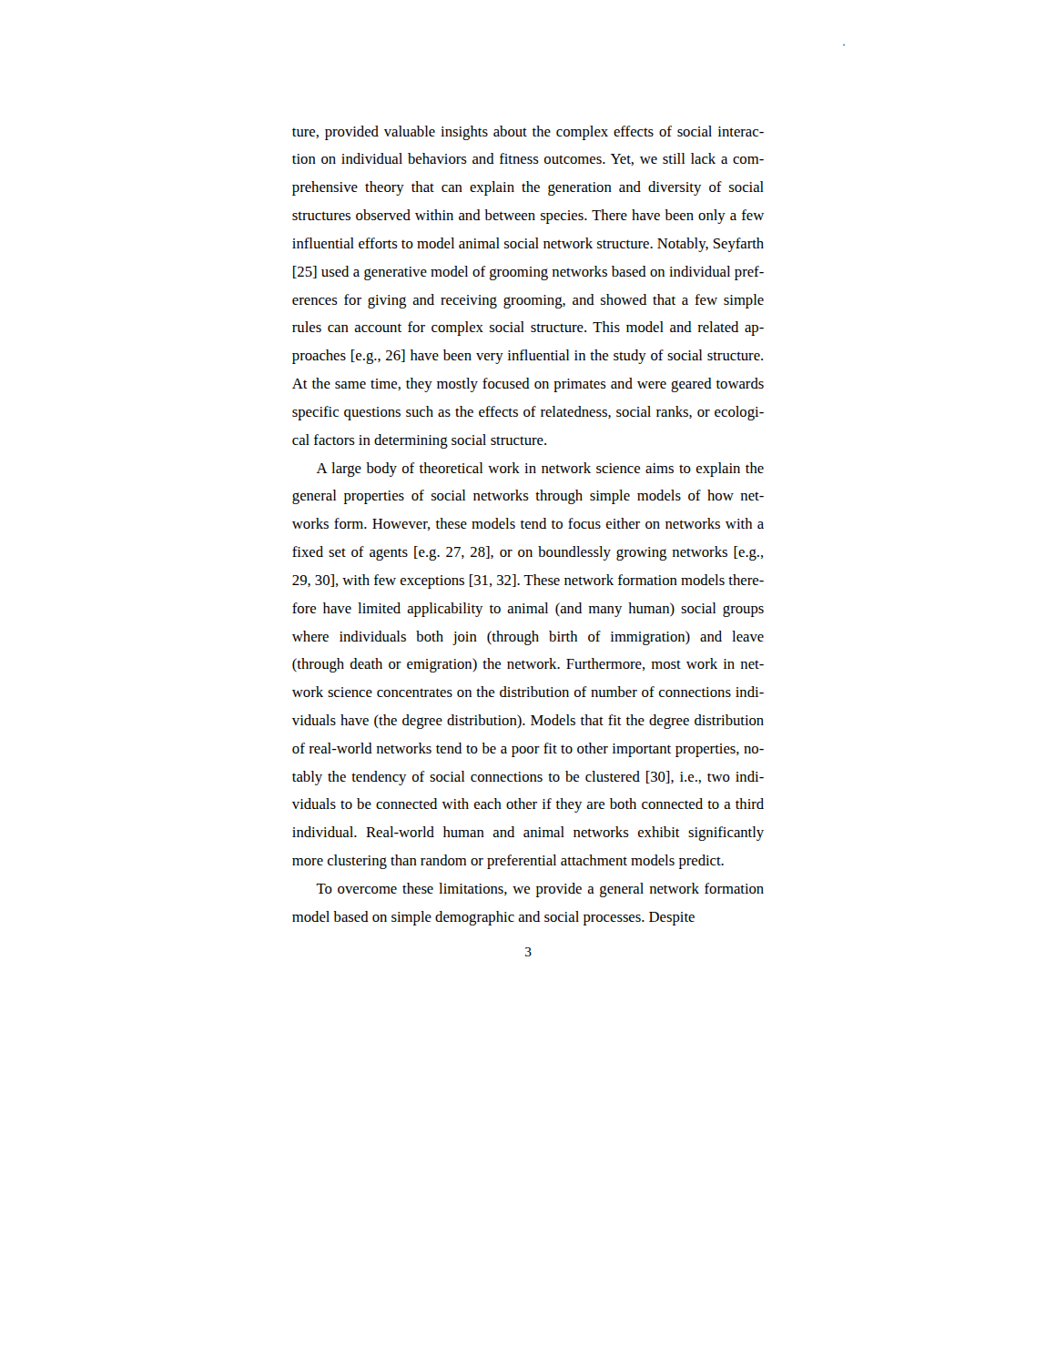.
ture, provided valuable insights about the complex effects of social interaction on individual behaviors and fitness outcomes. Yet, we still lack a comprehensive theory that can explain the generation and diversity of social structures observed within and between species. There have been only a few influential efforts to model animal social network structure. Notably, Seyfarth [25] used a generative model of grooming networks based on individual preferences for giving and receiving grooming, and showed that a few simple rules can account for complex social structure. This model and related approaches [e.g., 26] have been very influential in the study of social structure. At the same time, they mostly focused on primates and were geared towards specific questions such as the effects of relatedness, social ranks, or ecological factors in determining social structure.
A large body of theoretical work in network science aims to explain the general properties of social networks through simple models of how networks form. However, these models tend to focus either on networks with a fixed set of agents [e.g. 27, 28], or on boundlessly growing networks [e.g., 29, 30], with few exceptions [31, 32]. These network formation models therefore have limited applicability to animal (and many human) social groups where individuals both join (through birth of immigration) and leave (through death or emigration) the network. Furthermore, most work in network science concentrates on the distribution of number of connections individuals have (the degree distribution). Models that fit the degree distribution of real-world networks tend to be a poor fit to other important properties, notably the tendency of social connections to be clustered [30], i.e., two individuals to be connected with each other if they are both connected to a third individual. Real-world human and animal networks exhibit significantly more clustering than random or preferential attachment models predict.
To overcome these limitations, we provide a general network formation model based on simple demographic and social processes. Despite
3